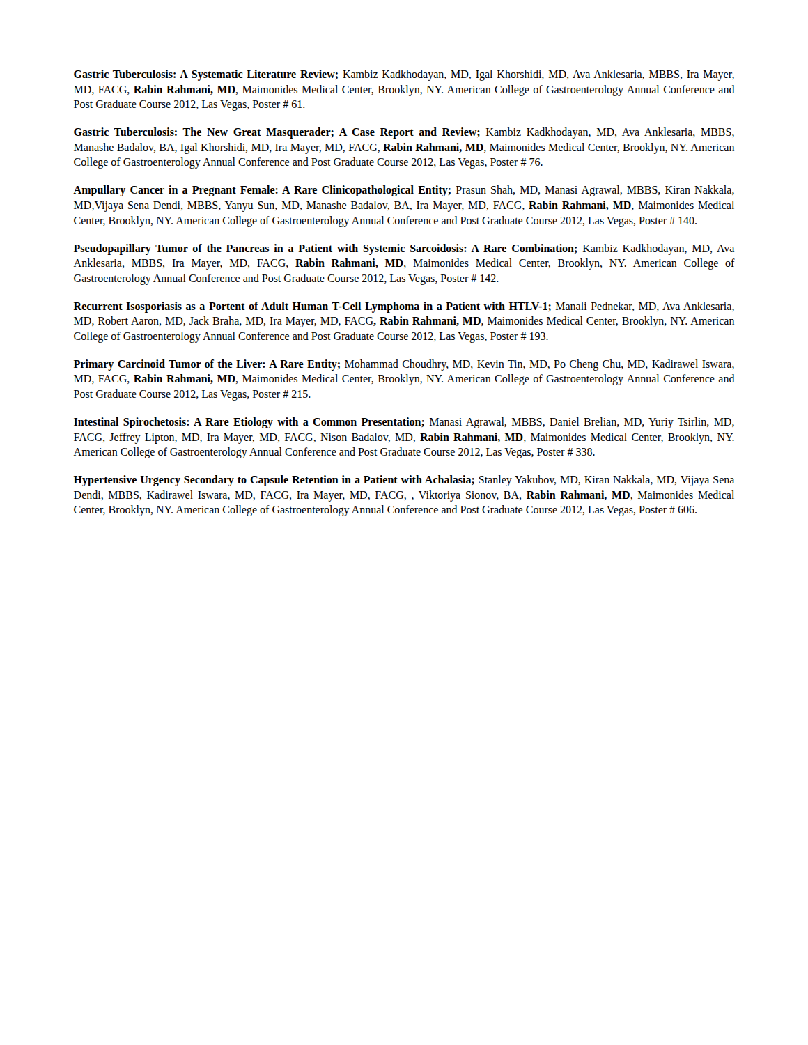Gastric Tuberculosis: A Systematic Literature Review; Kambiz Kadkhodayan, MD, Igal Khorshidi, MD, Ava Anklesaria, MBBS, Ira Mayer, MD, FACG, Rabin Rahmani, MD, Maimonides Medical Center, Brooklyn, NY. American College of Gastroenterology Annual Conference and Post Graduate Course 2012, Las Vegas, Poster # 61.
Gastric Tuberculosis: The New Great Masquerader; A Case Report and Review; Kambiz Kadkhodayan, MD, Ava Anklesaria, MBBS, Manashe Badalov, BA, Igal Khorshidi, MD, Ira Mayer, MD, FACG, Rabin Rahmani, MD, Maimonides Medical Center, Brooklyn, NY. American College of Gastroenterology Annual Conference and Post Graduate Course 2012, Las Vegas, Poster # 76.
Ampullary Cancer in a Pregnant Female: A Rare Clinicopathological Entity; Prasun Shah, MD, Manasi Agrawal, MBBS, Kiran Nakkala, MD,Vijaya Sena Dendi, MBBS, Yanyu Sun, MD, Manashe Badalov, BA, Ira Mayer, MD, FACG, Rabin Rahmani, MD, Maimonides Medical Center, Brooklyn, NY. American College of Gastroenterology Annual Conference and Post Graduate Course 2012, Las Vegas, Poster # 140.
Pseudopapillary Tumor of the Pancreas in a Patient with Systemic Sarcoidosis: A Rare Combination; Kambiz Kadkhodayan, MD, Ava Anklesaria, MBBS, Ira Mayer, MD, FACG, Rabin Rahmani, MD, Maimonides Medical Center, Brooklyn, NY. American College of Gastroenterology Annual Conference and Post Graduate Course 2012, Las Vegas, Poster # 142.
Recurrent Isosporiasis as a Portent of Adult Human T-Cell Lymphoma in a Patient with HTLV-1; Manali Pednekar, MD, Ava Anklesaria, MD, Robert Aaron, MD, Jack Braha, MD, Ira Mayer, MD, FACG, Rabin Rahmani, MD, Maimonides Medical Center, Brooklyn, NY. American College of Gastroenterology Annual Conference and Post Graduate Course 2012, Las Vegas, Poster # 193.
Primary Carcinoid Tumor of the Liver: A Rare Entity; Mohammad Choudhry, MD, Kevin Tin, MD, Po Cheng Chu, MD, Kadirawel Iswara, MD, FACG, Rabin Rahmani, MD, Maimonides Medical Center, Brooklyn, NY. American College of Gastroenterology Annual Conference and Post Graduate Course 2012, Las Vegas, Poster # 215.
Intestinal Spirochetosis: A Rare Etiology with a Common Presentation; Manasi Agrawal, MBBS, Daniel Brelian, MD, Yuriy Tsirlin, MD, FACG, Jeffrey Lipton, MD, Ira Mayer, MD, FACG, Nison Badalov, MD, Rabin Rahmani, MD, Maimonides Medical Center, Brooklyn, NY. American College of Gastroenterology Annual Conference and Post Graduate Course 2012, Las Vegas, Poster # 338.
Hypertensive Urgency Secondary to Capsule Retention in a Patient with Achalasia; Stanley Yakubov, MD, Kiran Nakkala, MD, Vijaya Sena Dendi, MBBS, Kadirawel Iswara, MD, FACG, Ira Mayer, MD, FACG, , Viktoriya Sionov, BA, Rabin Rahmani, MD, Maimonides Medical Center, Brooklyn, NY. American College of Gastroenterology Annual Conference and Post Graduate Course 2012, Las Vegas, Poster # 606.